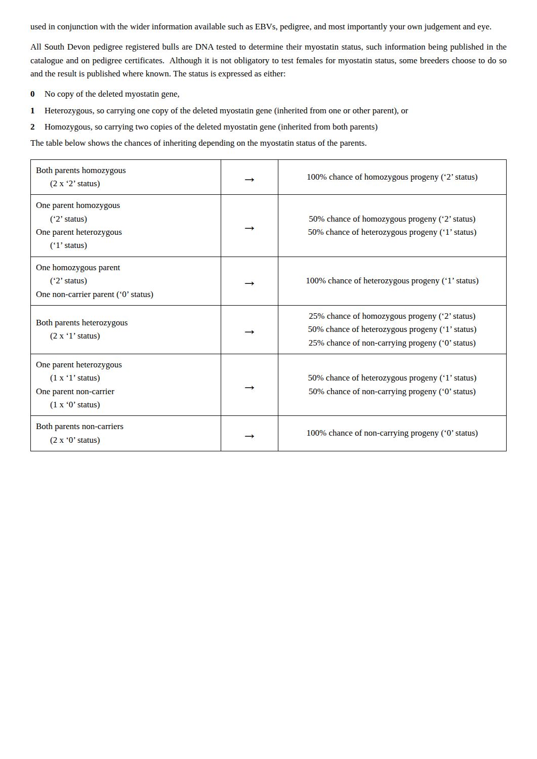used in conjunction with the wider information available such as EBVs, pedigree, and most importantly your own judgement and eye.
All South Devon pedigree registered bulls are DNA tested to determine their myostatin status, such information being published in the catalogue and on pedigree certificates. Although it is not obligatory to test females for myostatin status, some breeders choose to do so and the result is published where known. The status is expressed as either:
0 No copy of the deleted myostatin gene,
1 Heterozygous, so carrying one copy of the deleted myostatin gene (inherited from one or other parent), or
2 Homozygous, so carrying two copies of the deleted myostatin gene (inherited from both parents)
The table below shows the chances of inheriting depending on the myostatin status of the parents.
| Both parents homozygous (2 x ‘2’ status) | → | 100% chance of homozygous progeny (‘2’ status) |
| One parent homozygous (‘2’ status) One parent heterozygous (‘1’ status) | → | 50% chance of homozygous progeny (‘2’ status) 50% chance of heterozygous progeny (‘1’ status) |
| One homozygous parent (‘2’ status) One non-carrier parent (‘0’ status) | → | 100% chance of heterozygous progeny (‘1’ status) |
| Both parents heterozygous (2 x ‘1’ status) | → | 25% chance of homozygous progeny (‘2’ status) 50% chance of heterozygous progeny (‘1’ status) 25% chance of non-carrying progeny (‘0’ status) |
| One parent heterozygous (1 x ‘1’ status) One parent non-carrier (1 x ‘0’ status) | → | 50% chance of heterozygous progeny (‘1’ status) 50% chance of non-carrying progeny (‘0’ status) |
| Both parents non-carriers (2 x ‘0’ status) | → | 100% chance of non-carrying progeny (‘0’ status) |